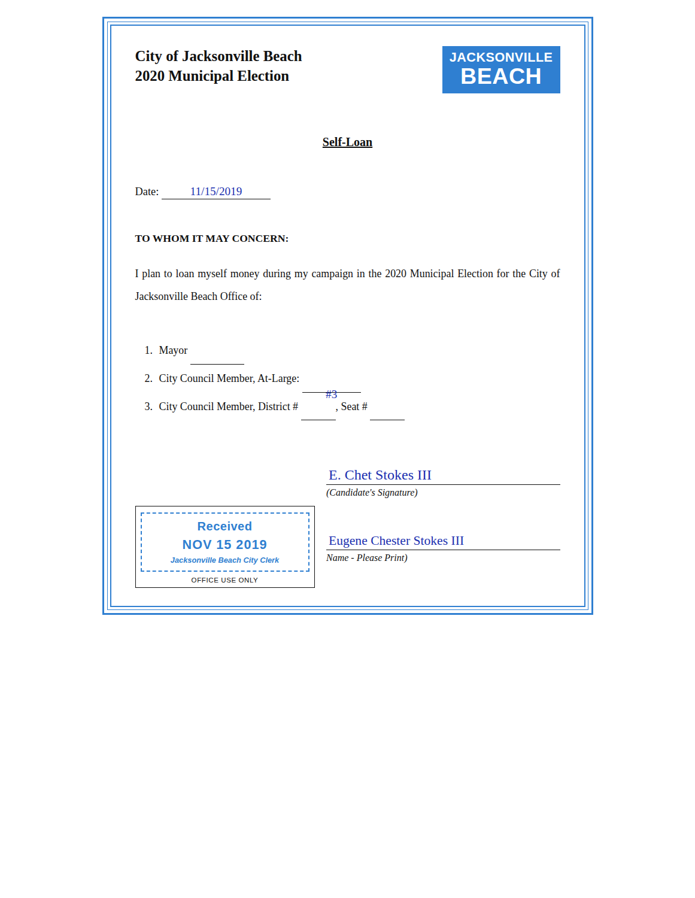City of Jacksonville Beach
2020 Municipal Election
JACKSONVILLE BEACH
Self-Loan
Date: 11/15/2019
TO WHOM IT MAY CONCERN:
I plan to loan myself money during my campaign in the 2020 Municipal Election for the City of Jacksonville Beach Office of:
Mayor
City Council Member, At-Large: #3
City Council Member, District # , Seat #
E. Chet Stokes III
(Candidate's Signature)
Eugene Chester Stokes III
Name - Please Print)
Received
NOV 15 2019
Jacksonville Beach City Clerk
OFFICE USE ONLY